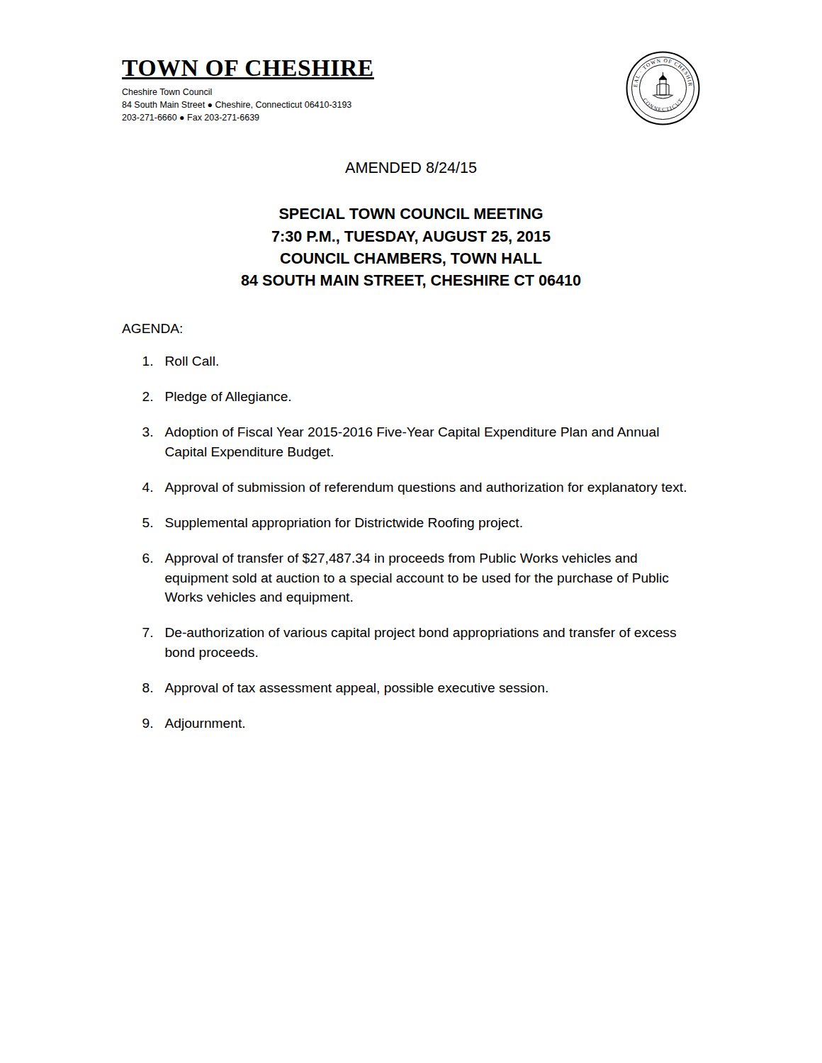TOWN OF CHESHIRE
Cheshire Town Council
84 South Main Street ● Cheshire, Connecticut 06410-3193
203-271-6660 ● Fax 203-271-6639
SEAL · TOWN OF CHESHIRE CONNECTICUT
AMENDED 8/24/15
SPECIAL TOWN COUNCIL MEETING
7:30 P.M., TUESDAY, AUGUST 25, 2015
COUNCIL CHAMBERS, TOWN HALL
84 SOUTH MAIN STREET, CHESHIRE CT 06410
AGENDA:
Roll Call.
Pledge of Allegiance.
Adoption of Fiscal Year 2015-2016 Five-Year Capital Expenditure Plan and Annual Capital Expenditure Budget.
Approval of submission of referendum questions and authorization for explanatory text.
Supplemental appropriation for Districtwide Roofing project.
Approval of transfer of $27,487.34 in proceeds from Public Works vehicles and equipment sold at auction to a special account to be used for the purchase of Public Works vehicles and equipment.
De-authorization of various capital project bond appropriations and transfer of excess bond proceeds.
Approval of tax assessment appeal, possible executive session.
Adjournment.